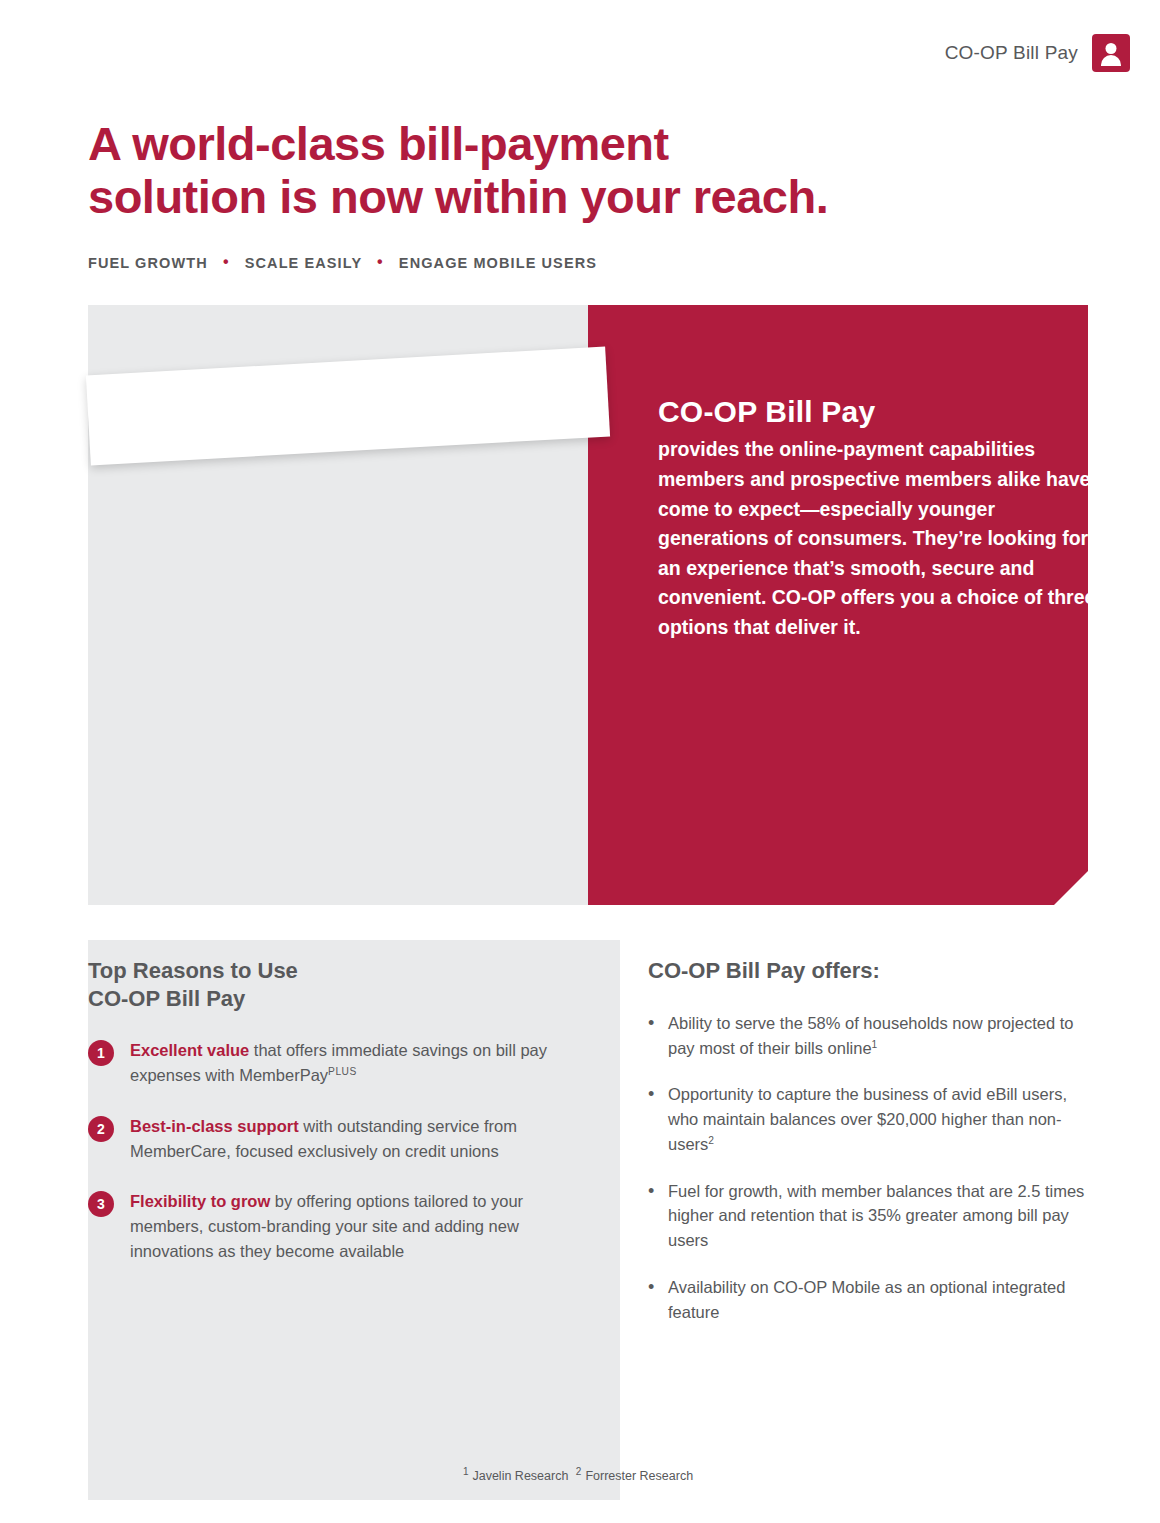CO-OP Bill Pay
A world-class bill-payment
solution is now within your reach.
FUEL GROWTH • SCALE EASILY • ENGAGE MOBILE USERS
CO-OP Bill Pay
provides the online-payment capabilities members and prospective members alike have come to expect—especially younger generations of consumers. They’re looking for an experience that’s smooth, secure and convenient. CO-OP offers you a choice of three options that deliver it.
Top Reasons to Use
CO-OP Bill Pay
1
Excellent value that offers immediate savings on bill pay expenses with MemberPayPLUS
2
Best-in-class support with outstanding service from MemberCare, focused exclusively on credit unions
3
Flexibility to grow by offering options tailored to your members, custom-branding your site and adding new innovations as they become available
CO-OP Bill Pay offers:
Ability to serve the 58% of households now projected to pay most of their bills online1
Opportunity to capture the business of avid eBill users, who maintain balances over $20,000 higher than non-users2
Fuel for growth, with member balances that are 2.5 times higher and retention that is 35% greater among bill pay users
Availability on CO-OP Mobile as an optional integrated feature
1Javelin Research 2Forrester Research